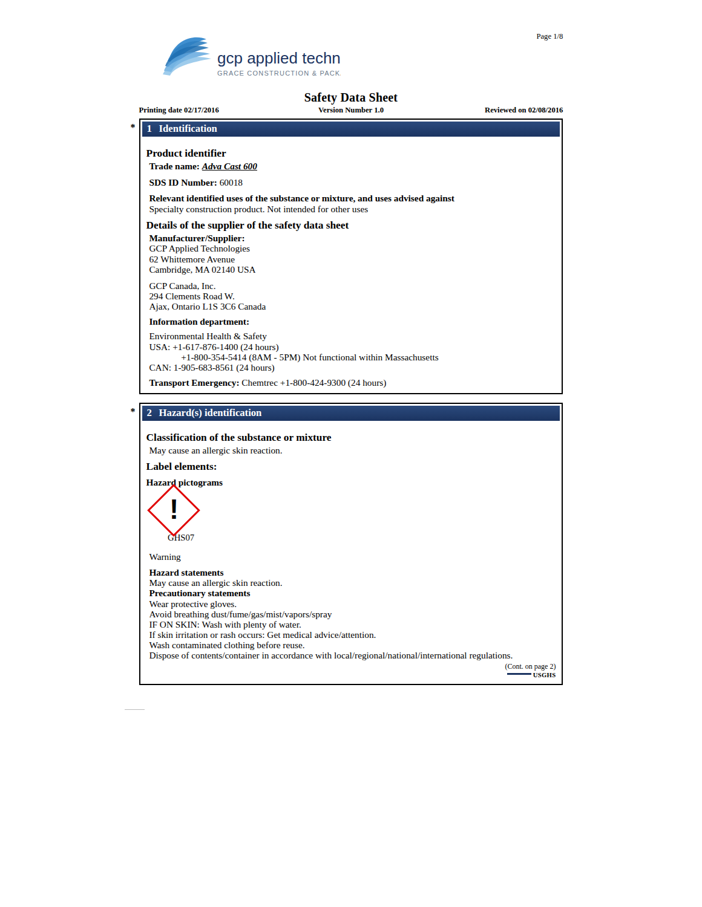Page 1/8
gcp applied technologies GRACE CONSTRUCTION & PACKAGING
Safety Data Sheet
Printing date 02/17/2016
Version Number 1.0
Reviewed on 02/08/2016
*
1 Identification
Product identifier
Trade name: Adva Cast 600
SDS ID Number: 60018
Relevant identified uses of the substance or mixture, and uses advised against
Specialty construction product. Not intended for other uses
Details of the supplier of the safety data sheet
Manufacturer/Supplier:
GCP Applied Technologies
62 Whittemore Avenue
Cambridge, MA 02140 USA
GCP Canada, Inc.
294 Clements Road W.
Ajax, Ontario L1S 3C6 Canada
Information department:
Environmental Health & Safety
USA: +1-617-876-1400 (24 hours)
+1-800-354-5414 (8AM - 5PM) Not functional within Massachusetts
CAN: 1-905-683-8561 (24 hours)
Transport Emergency: Chemtrec +1-800-424-9300 (24 hours)
*
2 Hazard(s) identification
Classification of the substance or mixture
May cause an allergic skin reaction.
Label elements:
Hazard pictograms
!
GHS07
Warning
Hazard statements
May cause an allergic skin reaction.
Precautionary statements
Wear protective gloves.
Avoid breathing dust/fume/gas/mist/vapors/spray
IF ON SKIN: Wash with plenty of water.
If skin irritation or rash occurs: Get medical advice/attention.
Wash contaminated clothing before reuse.
Dispose of contents/container in accordance with local/regional/national/international regulations.
(Cont. on page 2)
USGHS